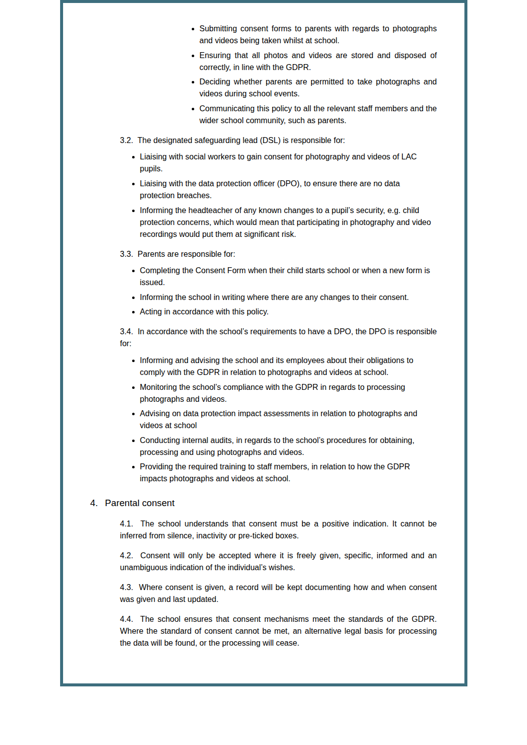Submitting consent forms to parents with regards to photographs and videos being taken whilst at school.
Ensuring that all photos and videos are stored and disposed of correctly, in line with the GDPR.
Deciding whether parents are permitted to take photographs and videos during school events.
Communicating this policy to all the relevant staff members and the wider school community, such as parents.
3.2. The designated safeguarding lead (DSL) is responsible for:
Liaising with social workers to gain consent for photography and videos of LAC pupils.
Liaising with the data protection officer (DPO), to ensure there are no data protection breaches.
Informing the headteacher of any known changes to a pupil’s security, e.g. child protection concerns, which would mean that participating in photography and video recordings would put them at significant risk.
3.3. Parents are responsible for:
Completing the Consent Form when their child starts school or when a new form is issued.
Informing the school in writing where there are any changes to their consent.
Acting in accordance with this policy.
3.4. In accordance with the school’s requirements to have a DPO, the DPO is responsible for:
Informing and advising the school and its employees about their obligations to comply with the GDPR in relation to photographs and videos at school.
Monitoring the school’s compliance with the GDPR in regards to processing photographs and videos.
Advising on data protection impact assessments in relation to photographs and videos at school
Conducting internal audits, in regards to the school’s procedures for obtaining, processing and using photographs and videos.
Providing the required training to staff members, in relation to how the GDPR impacts photographs and videos at school.
4. Parental consent
4.1. The school understands that consent must be a positive indication. It cannot be inferred from silence, inactivity or pre-ticked boxes.
4.2. Consent will only be accepted where it is freely given, specific, informed and an unambiguous indication of the individual’s wishes.
4.3. Where consent is given, a record will be kept documenting how and when consent was given and last updated.
4.4. The school ensures that consent mechanisms meet the standards of the GDPR. Where the standard of consent cannot be met, an alternative legal basis for processing the data will be found, or the processing will cease.